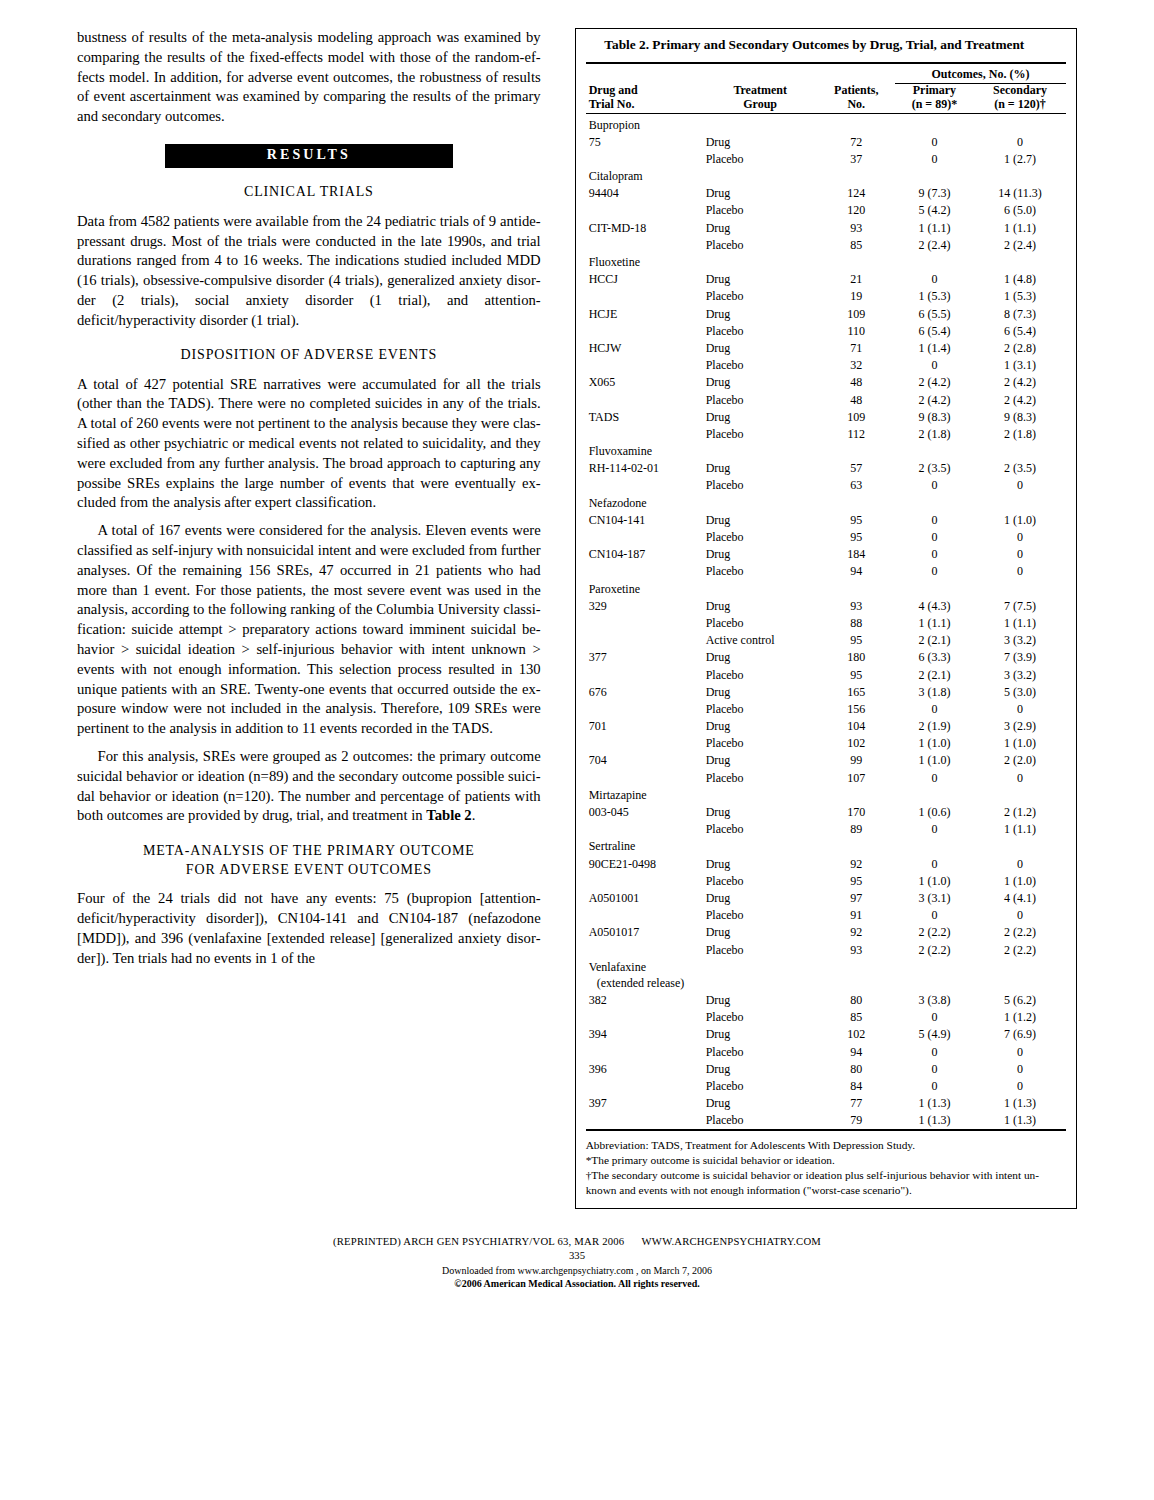bustness of results of the meta-analysis modeling approach was examined by comparing the results of the fixed-effects model with those of the random-effects model. In addition, for adverse event outcomes, the robustness of results of event ascertainment was examined by comparing the results of the primary and secondary outcomes.
RESULTS
Clinical Trials
Data from 4582 patients were available from the 24 pediatric trials of 9 antidepressant drugs. Most of the trials were conducted in the late 1990s, and trial durations ranged from 4 to 16 weeks. The indications studied included MDD (16 trials), obsessive-compulsive disorder (4 trials), generalized anxiety disorder (2 trials), social anxiety disorder (1 trial), and attention-deficit/hyperactivity disorder (1 trial).
Disposition of Adverse Events
A total of 427 potential SRE narratives were accumulated for all the trials (other than the TADS). There were no completed suicides in any of the trials. A total of 260 events were not pertinent to the analysis because they were classified as other psychiatric or medical events not related to suicidality, and they were excluded from any further analysis. The broad approach to capturing any possibe SREs explains the large number of events that were eventually excluded from the analysis after expert classification.
A total of 167 events were considered for the analysis. Eleven events were classified as self-injury with nonsuicidal intent and were excluded from further analyses. Of the remaining 156 SREs, 47 occurred in 21 patients who had more than 1 event. For those patients, the most severe event was used in the analysis, according to the following ranking of the Columbia University classification: suicide attempt > preparatory actions toward imminent suicidal behavior > suicidal ideation > self-injurious behavior with intent unknown > events with not enough information. This selection process resulted in 130 unique patients with an SRE. Twenty-one events that occurred outside the exposure window were not included in the analysis. Therefore, 109 SREs were pertinent to the analysis in addition to 11 events recorded in the TADS.
For this analysis, SREs were grouped as 2 outcomes: the primary outcome suicidal behavior or ideation (n=89) and the secondary outcome possible suicidal behavior or ideation (n=120). The number and percentage of patients with both outcomes are provided by drug, trial, and treatment in Table 2.
Meta-analysis of the Primary Outcome
for Adverse Event Outcomes
Four of the 24 trials did not have any events: 75 (bupropion [attention-deficit/hyperactivity disorder]), CN104-141 and CN104-187 (nefazodone [MDD]), and 396 (venlafaxine [extended release] [generalized anxiety disorder]). Ten trials had no events in 1 of the
Table 2. Primary and Secondary Outcomes by Drug, Trial, and Treatment
| | Outcomes, No. (%) |
| --- | --- |
| Drug and Trial No. | Treatment Group | Patients, No. | Primary (n = 89)* | Secondary (n = 120)† |
| Bupropion |
| 75 | Drug | 72 | 0 | 0 |
| | Placebo | 37 | 0 | 1 (2.7) |
| Citalopram |
| 94404 | Drug | 124 | 9 (7.3) | 14 (11.3) |
| | Placebo | 120 | 5 (4.2) | 6 (5.0) |
| CIT-MD-18 | Drug | 93 | 1 (1.1) | 1 (1.1) |
| | Placebo | 85 | 2 (2.4) | 2 (2.4) |
| Fluoxetine |
| HCCJ | Drug | 21 | 0 | 1 (4.8) |
| | Placebo | 19 | 1 (5.3) | 1 (5.3) |
| HCJE | Drug | 109 | 6 (5.5) | 8 (7.3) |
| | Placebo | 110 | 6 (5.4) | 6 (5.4) |
| HCJW | Drug | 71 | 1 (1.4) | 2 (2.8) |
| | Placebo | 32 | 0 | 1 (3.1) |
| X065 | Drug | 48 | 2 (4.2) | 2 (4.2) |
| | Placebo | 48 | 2 (4.2) | 2 (4.2) |
| TADS | Drug | 109 | 9 (8.3) | 9 (8.3) |
| | Placebo | 112 | 2 (1.8) | 2 (1.8) |
| Fluvoxamine |
| RH-114-02-01 | Drug | 57 | 2 (3.5) | 2 (3.5) |
| | Placebo | 63 | 0 | 0 |
| Nefazodone |
| CN104-141 | Drug | 95 | 0 | 1 (1.0) |
| | Placebo | 95 | 0 | 0 |
| CN104-187 | Drug | 184 | 0 | 0 |
| | Placebo | 94 | 0 | 0 |
| Paroxetine |
| 329 | Drug | 93 | 4 (4.3) | 7 (7.5) |
| | Placebo | 88 | 1 (1.1) | 1 (1.1) |
| | Active control | 95 | 2 (2.1) | 3 (3.2) |
| 377 | Drug | 180 | 6 (3.3) | 7 (3.9) |
| | Placebo | 95 | 2 (2.1) | 3 (3.2) |
| 676 | Drug | 165 | 3 (1.8) | 5 (3.0) |
| | Placebo | 156 | 0 | 0 |
| 701 | Drug | 104 | 2 (1.9) | 3 (2.9) |
| | Placebo | 102 | 1 (1.0) | 1 (1.0) |
| 704 | Drug | 99 | 1 (1.0) | 2 (2.0) |
| | Placebo | 107 | 0 | 0 |
| Mirtazapine |
| 003-045 | Drug | 170 | 1 (0.6) | 2 (1.2) |
| | Placebo | 89 | 0 | 1 (1.1) |
| Sertraline |
| 90CE21-0498 | Drug | 92 | 0 | 0 |
| | Placebo | 95 | 1 (1.0) | 1 (1.0) |
| A0501001 | Drug | 97 | 3 (3.1) | 4 (4.1) |
| | Placebo | 91 | 0 | 0 |
| A0501017 | Drug | 92 | 2 (2.2) | 2 (2.2) |
| | Placebo | 93 | 2 (2.2) | 2 (2.2) |
| Venlafaxine (extended release) |
| 382 | Drug | 80 | 3 (3.8) | 5 (6.2) |
| | Placebo | 85 | 0 | 1 (1.2) |
| 394 | Drug | 102 | 5 (4.9) | 7 (6.9) |
| | Placebo | 94 | 0 | 0 |
| 396 | Drug | 80 | 0 | 0 |
| | Placebo | 84 | 0 | 0 |
| 397 | Drug | 77 | 1 (1.3) | 1 (1.3) |
| | Placebo | 79 | 1 (1.3) | 1 (1.3) |
Abbreviation: TADS, Treatment for Adolescents With Depression Study.
*The primary outcome is suicidal behavior or ideation.
†The secondary outcome is suicidal behavior or ideation plus self-injurious behavior with intent unknown and events with not enough information ("worst-case scenario").
(REPRINTED) ARCH GEN PSYCHIATRY/VOL 63, MAR 2006 WWW.ARCHGENPSYCHIATRY.COM
335
Downloaded from www.archgenpsychiatry.com , on March 7, 2006
©2006 American Medical Association. All rights reserved.